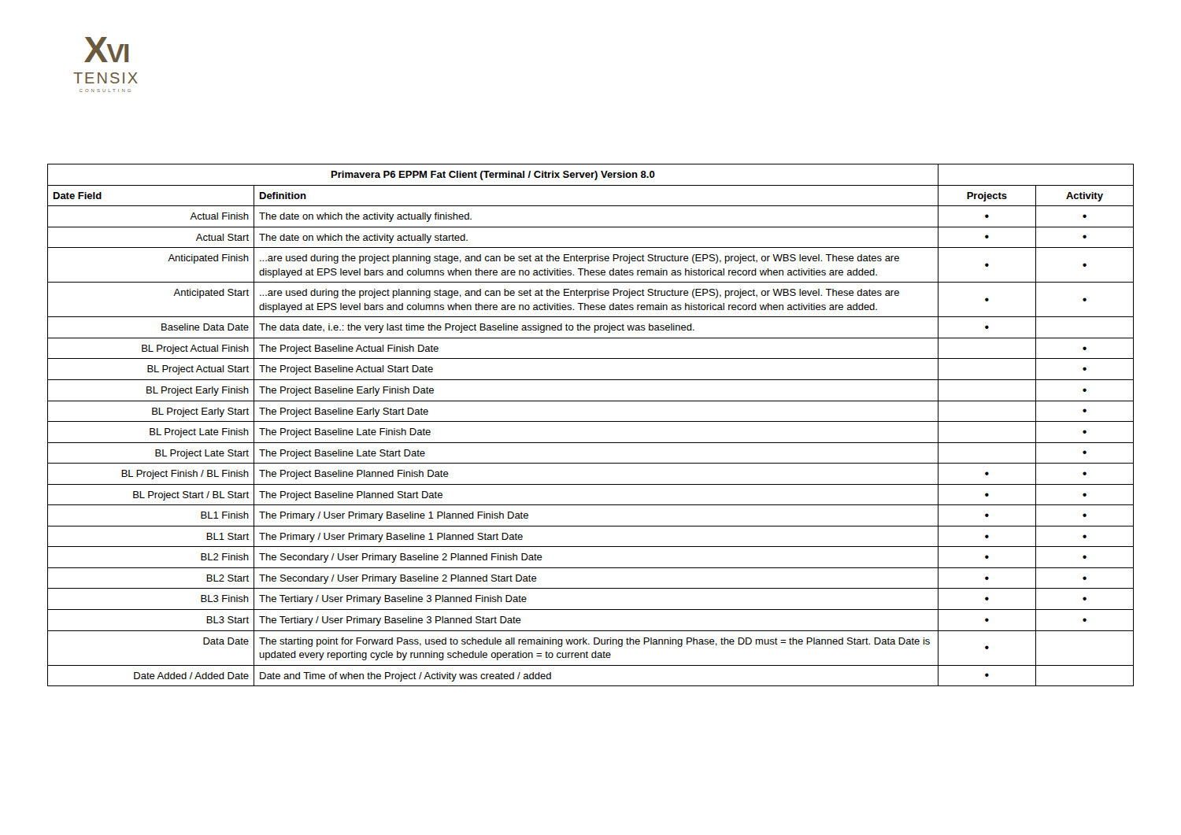XVI
TENSIX
CONSULTING
| Primavera P6 EPPM Fat Client (Terminal / Citrix Server) Version 8.0 | |
| --- | --- |
| Date Field | Definition | Projects | Activity |
| Actual Finish | The date on which the activity actually finished. | • | • |
| Actual Start | The date on which the activity actually started. | • | • |
| Anticipated Finish | ...are used during the project planning stage, and can be set at the Enterprise Project Structure (EPS), project, or WBS level. These dates are displayed at EPS level bars and columns when there are no activities. These dates remain as historical record when activities are added. | • | • |
| Anticipated Start | ...are used during the project planning stage, and can be set at the Enterprise Project Structure (EPS), project, or WBS level. These dates are displayed at EPS level bars and columns when there are no activities. These dates remain as historical record when activities are added. | • | • |
| Baseline Data Date | The data date, i.e.: the very last time the Project Baseline assigned to the project was baselined. | • | |
| BL Project Actual Finish | The Project Baseline Actual Finish Date | | • |
| BL Project Actual Start | The Project Baseline Actual Start Date | | • |
| BL Project Early Finish | The Project Baseline Early Finish Date | | • |
| BL Project Early Start | The Project Baseline Early Start Date | | • |
| BL Project Late Finish | The Project Baseline Late Finish Date | | • |
| BL Project Late Start | The Project Baseline Late Start Date | | • |
| BL Project Finish / BL Finish | The Project Baseline Planned Finish Date | • | • |
| BL Project Start / BL Start | The Project Baseline Planned Start Date | • | • |
| BL1 Finish | The Primary / User Primary Baseline 1 Planned Finish Date | • | • |
| BL1 Start | The Primary / User Primary Baseline 1 Planned Start Date | • | • |
| BL2 Finish | The Secondary / User Primary Baseline 2 Planned Finish Date | • | • |
| BL2 Start | The Secondary / User Primary Baseline 2 Planned Start Date | • | • |
| BL3 Finish | The Tertiary / User Primary Baseline 3 Planned Finish Date | • | • |
| BL3 Start | The Tertiary / User Primary Baseline 3 Planned Start Date | • | • |
| Data Date | The starting point for Forward Pass, used to schedule all remaining work. During the Planning Phase, the DD must = the Planned Start. Data Date is updated every reporting cycle by running schedule operation = to current date | • | |
| Date Added / Added Date | Date and Time of when the Project / Activity was created / added | • | |